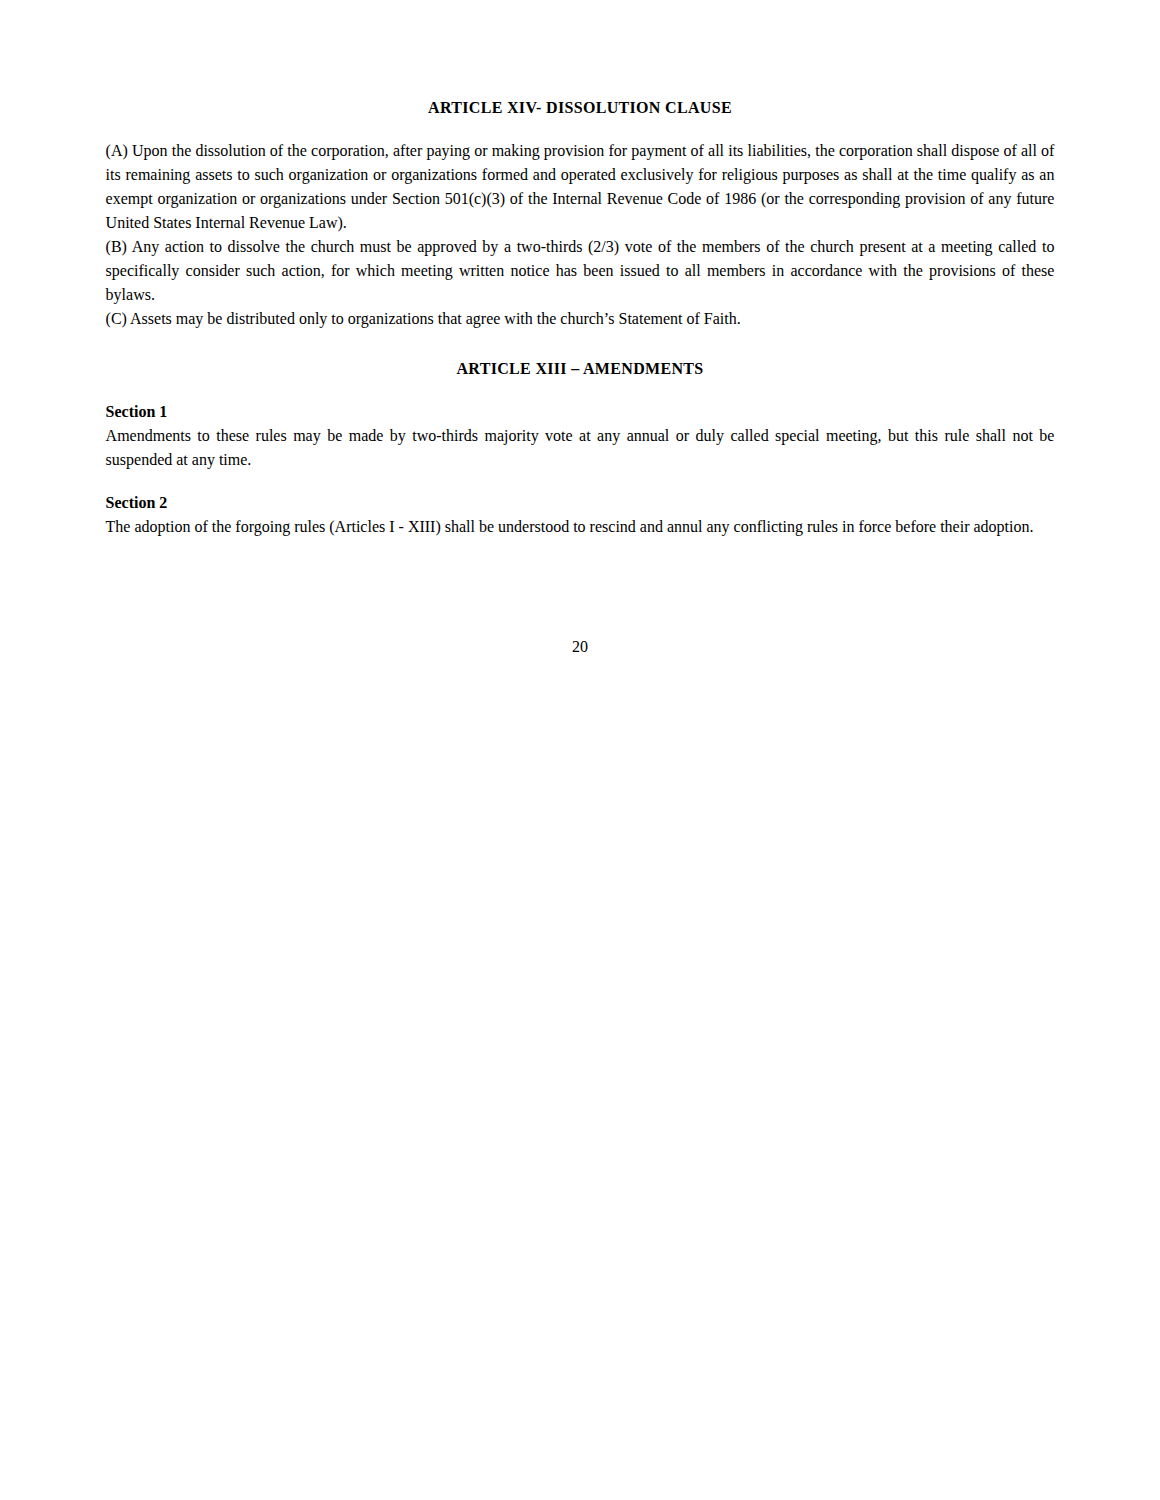ARTICLE XIV- DISSOLUTION CLAUSE
(A) Upon the dissolution of the corporation, after paying or making provision for payment of all its liabilities, the corporation shall dispose of all of its remaining assets to such organization or organizations formed and operated exclusively for religious purposes as shall at the time qualify as an exempt organization or organizations under Section 501(c)(3) of the Internal Revenue Code of 1986 (or the corresponding provision of any future United States Internal Revenue Law).
(B) Any action to dissolve the church must be approved by a two-thirds (2/3) vote of the members of the church present at a meeting called to specifically consider such action, for which meeting written notice has been issued to all members in accordance with the provisions of these bylaws.
(C) Assets may be distributed only to organizations that agree with the church’s Statement of Faith.
ARTICLE XIII – AMENDMENTS
Section 1
Amendments to these rules may be made by two-thirds majority vote at any annual or duly called special meeting, but this rule shall not be suspended at any time.
Section 2
The adoption of the forgoing rules (Articles I - XIII) shall be understood to rescind and annul any conflicting rules in force before their adoption.
20